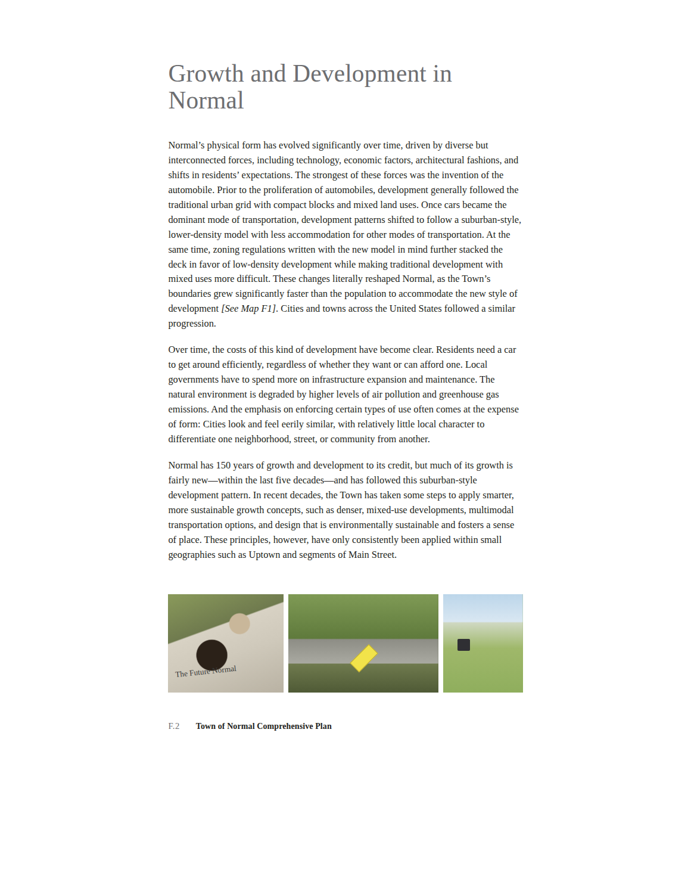Growth and Development in Normal
Normal’s physical form has evolved significantly over time, driven by diverse but interconnected forces, including technology, economic factors, architectural fashions, and shifts in residents’ expectations. The strongest of these forces was the invention of the automobile. Prior to the proliferation of automobiles, development generally followed the traditional urban grid with compact blocks and mixed land uses. Once cars became the dominant mode of transportation, development patterns shifted to follow a suburban-style, lower-density model with less accommodation for other modes of transportation. At the same time, zoning regulations written with the new model in mind further stacked the deck in favor of low-density development while making traditional development with mixed uses more difficult. These changes literally reshaped Normal, as the Town’s boundaries grew significantly faster than the population to accommodate the new style of development [See Map F1]. Cities and towns across the United States followed a similar progression.
Over time, the costs of this kind of development have become clear. Residents need a car to get around efficiently, regardless of whether they want or can afford one. Local governments have to spend more on infrastructure expansion and maintenance. The natural environment is degraded by higher levels of air pollution and greenhouse gas emissions. And the emphasis on enforcing certain types of use often comes at the expense of form: Cities look and feel eerily similar, with relatively little local character to differentiate one neighborhood, street, or community from another.
Normal has 150 years of growth and development to its credit, but much of its growth is fairly new—within the last five decades—and has followed this suburban-style development pattern. In recent decades, the Town has taken some steps to apply smarter, more sustainable growth concepts, such as denser, mixed-use developments, multimodal transportation options, and design that is environmentally sustainable and fosters a sense of place. These principles, however, have only consistently been applied within small geographies such as Uptown and segments of Main Street.
F.2 Town of Normal Comprehensive Plan